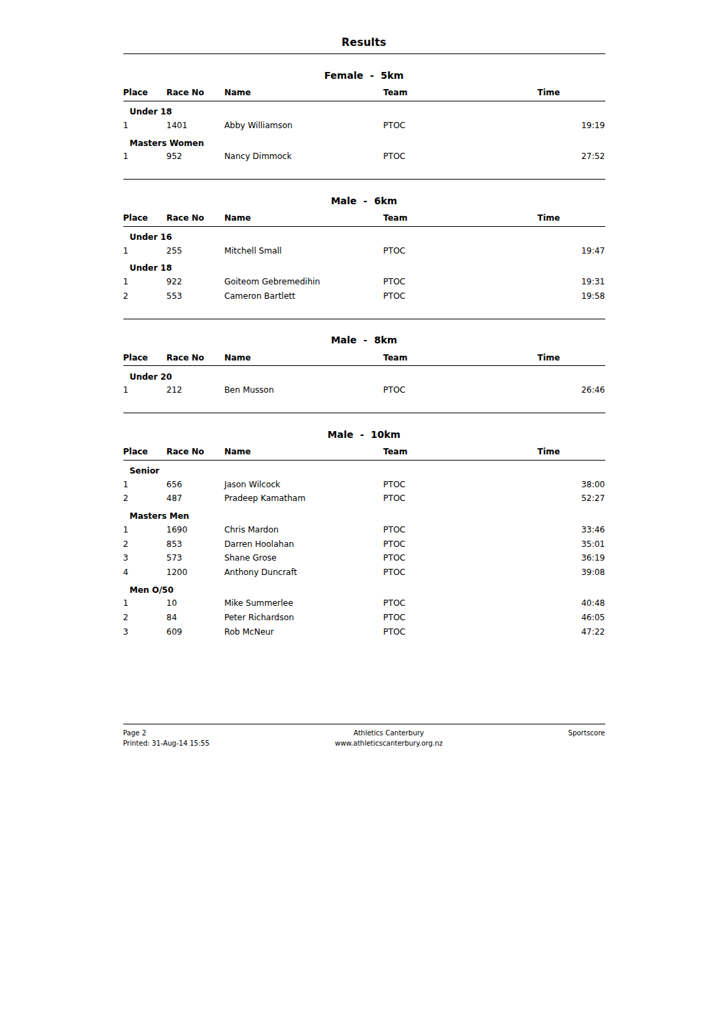Results
Female - 5km
| Place | Race No | Name | Team | Time |
| --- | --- | --- | --- | --- |
| Under 18 |
| 1 | 1401 | Abby Williamson | PTOC | 19:19 |
| Masters Women |
| 1 | 952 | Nancy Dimmock | PTOC | 27:52 |
Male - 6km
| Place | Race No | Name | Team | Time |
| --- | --- | --- | --- | --- |
| Under 16 |
| 1 | 255 | Mitchell Small | PTOC | 19:47 |
| Under 18 |
| 1 | 922 | Goiteom Gebremedihin | PTOC | 19:31 |
| 2 | 553 | Cameron Bartlett | PTOC | 19:58 |
Male - 8km
| Place | Race No | Name | Team | Time |
| --- | --- | --- | --- | --- |
| Under 20 |
| 1 | 212 | Ben Musson | PTOC | 26:46 |
Male - 10km
| Place | Race No | Name | Team | Time |
| --- | --- | --- | --- | --- |
| Senior |
| 1 | 656 | Jason Wilcock | PTOC | 38:00 |
| 2 | 487 | Pradeep Kamatham | PTOC | 52:27 |
| Masters Men |
| 1 | 1690 | Chris Mardon | PTOC | 33:46 |
| 2 | 853 | Darren Hoolahan | PTOC | 35:01 |
| 3 | 573 | Shane Grose | PTOC | 36:19 |
| 4 | 1200 | Anthony Duncraft | PTOC | 39:08 |
| Men O/50 |
| 1 | 10 | Mike Summerlee | PTOC | 40:48 |
| 2 | 84 | Peter Richardson | PTOC | 46:05 |
| 3 | 609 | Rob McNeur | PTOC | 47:22 |
Page 2
Printed: 31-Aug-14 15:55
Athletics Canterbury
www.athleticscanterbury.org.nz
Sportscore